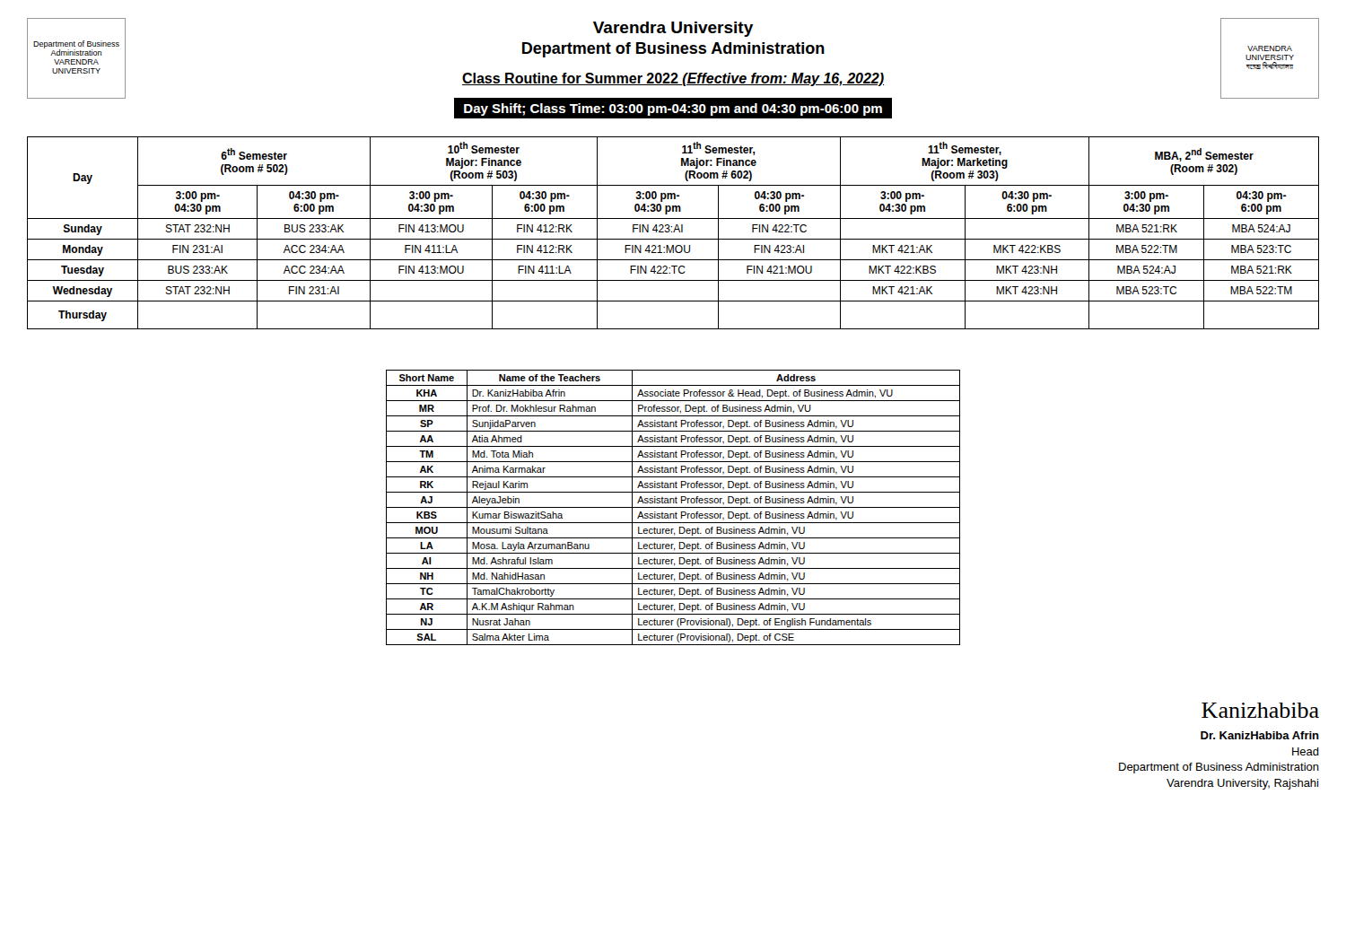Department of Business Administration
VARENDRA UNIVERSITY
VARENDRA UNIVERSITY
বরেন্দ্র বিশ্ববিদ্যালয়
Varendra University
Department of Business Administration
Class Routine for Summer 2022 (Effective from: May 16, 2022)
Day Shift; Class Time: 03:00 pm-04:30 pm and 04:30 pm-06:00 pm
| Day | 6 th Semester (Room # 502) | 10 th Semester Major: Finance (Room # 503) | 11 th Semester, Major: Finance (Room # 602) | 11 th Semester, Major: Marketing (Room # 303) | MBA, 2 nd Semester (Room # 302) |
| --- | --- | --- | --- | --- | --- |
| 3:00 pm- 04:30 pm | 04:30 pm- 6:00 pm | 3:00 pm- 04:30 pm | 04:30 pm- 6:00 pm | 3:00 pm- 04:30 pm | 04:30 pm- 6:00 pm | 3:00 pm- 04:30 pm | 04:30 pm- 6:00 pm | 3:00 pm- 04:30 pm | 04:30 pm- 6:00 pm |
| Sunday | STAT 232:NH | BUS 233:AK | FIN 413:MOU | FIN 412:RK | FIN 423:AI | FIN 422:TC | | | MBA 521:RK | MBA 524:AJ |
| Monday | FIN 231:AI | ACC 234:AA | FIN 411:LA | FIN 412:RK | FIN 421:MOU | FIN 423:AI | MKT 421:AK | MKT 422:KBS | MBA 522:TM | MBA 523:TC |
| Tuesday | BUS 233:AK | ACC 234:AA | FIN 413:MOU | FIN 411:LA | FIN 422:TC | FIN 421:MOU | MKT 422:KBS | MKT 423:NH | MBA 524:AJ | MBA 521:RK |
| Wednesday | STAT 232:NH | FIN 231:AI | | | | | MKT 421:AK | MKT 423:NH | MBA 523:TC | MBA 522:TM |
| Thursday | | | | | | | | | | |
| Short Name | Name of the Teachers | Address |
| --- | --- | --- |
| KHA | Dr. KanizHabiba Afrin | Associate Professor & Head, Dept. of Business Admin, VU |
| MR | Prof. Dr. Mokhlesur Rahman | Professor, Dept. of Business Admin, VU |
| SP | SunjidaParven | Assistant Professor, Dept. of Business Admin, VU |
| AA | Atia Ahmed | Assistant Professor, Dept. of Business Admin, VU |
| TM | Md. Tota Miah | Assistant Professor, Dept. of Business Admin, VU |
| AK | Anima Karmakar | Assistant Professor, Dept. of Business Admin, VU |
| RK | Rejaul Karim | Assistant Professor, Dept. of Business Admin, VU |
| AJ | AleyaJebin | Assistant Professor, Dept. of Business Admin, VU |
| KBS | Kumar BiswazitSaha | Assistant Professor, Dept. of Business Admin, VU |
| MOU | Mousumi Sultana | Lecturer, Dept. of Business Admin, VU |
| LA | Mosa. Layla ArzumanBanu | Lecturer, Dept. of Business Admin, VU |
| AI | Md. Ashraful Islam | Lecturer, Dept. of Business Admin, VU |
| NH | Md. NahidHasan | Lecturer, Dept. of Business Admin, VU |
| TC | TamalChakrobortty | Lecturer, Dept. of Business Admin, VU |
| AR | A.K.M Ashiqur Rahman | Lecturer, Dept. of Business Admin, VU |
| NJ | Nusrat Jahan | Lecturer (Provisional), Dept. of English Fundamentals |
| SAL | Salma Akter Lima | Lecturer (Provisional), Dept. of CSE |
Kanizhabiba
Dr. KanizHabiba Afrin
Head
Department of Business Administration
Varendra University, Rajshahi